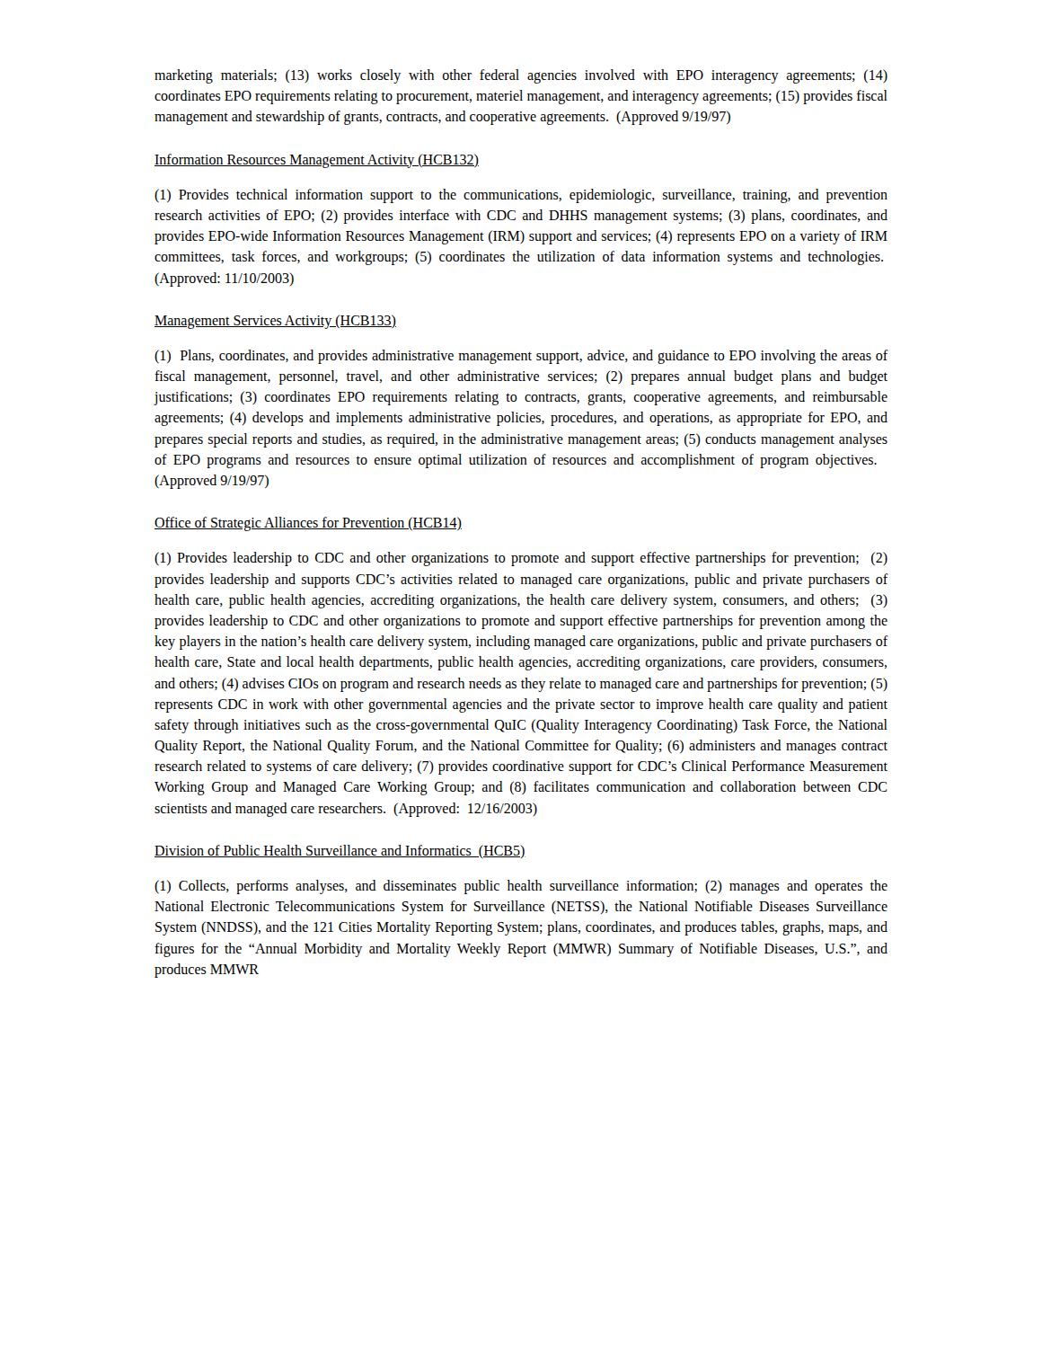marketing materials; (13) works closely with other federal agencies involved with EPO interagency agreements; (14) coordinates EPO requirements relating to procurement, materiel management, and interagency agreements; (15) provides fiscal management and stewardship of grants, contracts, and cooperative agreements. (Approved 9/19/97)
Information Resources Management Activity (HCB132)
(1) Provides technical information support to the communications, epidemiologic, surveillance, training, and prevention research activities of EPO; (2) provides interface with CDC and DHHS management systems; (3) plans, coordinates, and provides EPO-wide Information Resources Management (IRM) support and services; (4) represents EPO on a variety of IRM committees, task forces, and workgroups; (5) coordinates the utilization of data information systems and technologies. (Approved: 11/10/2003)
Management Services Activity (HCB133)
(1) Plans, coordinates, and provides administrative management support, advice, and guidance to EPO involving the areas of fiscal management, personnel, travel, and other administrative services; (2) prepares annual budget plans and budget justifications; (3) coordinates EPO requirements relating to contracts, grants, cooperative agreements, and reimbursable agreements; (4) develops and implements administrative policies, procedures, and operations, as appropriate for EPO, and prepares special reports and studies, as required, in the administrative management areas; (5) conducts management analyses of EPO programs and resources to ensure optimal utilization of resources and accomplishment of program objectives. (Approved 9/19/97)
Office of Strategic Alliances for Prevention (HCB14)
(1) Provides leadership to CDC and other organizations to promote and support effective partnerships for prevention; (2) provides leadership and supports CDC’s activities related to managed care organizations, public and private purchasers of health care, public health agencies, accrediting organizations, the health care delivery system, consumers, and others; (3) provides leadership to CDC and other organizations to promote and support effective partnerships for prevention among the key players in the nation’s health care delivery system, including managed care organizations, public and private purchasers of health care, State and local health departments, public health agencies, accrediting organizations, care providers, consumers, and others; (4) advises CIOs on program and research needs as they relate to managed care and partnerships for prevention; (5) represents CDC in work with other governmental agencies and the private sector to improve health care quality and patient safety through initiatives such as the cross-governmental QuIC (Quality Interagency Coordinating) Task Force, the National Quality Report, the National Quality Forum, and the National Committee for Quality; (6) administers and manages contract research related to systems of care delivery; (7) provides coordinative support for CDC’s Clinical Performance Measurement Working Group and Managed Care Working Group; and (8) facilitates communication and collaboration between CDC scientists and managed care researchers. (Approved: 12/16/2003)
Division of Public Health Surveillance and Informatics (HCB5)
(1) Collects, performs analyses, and disseminates public health surveillance information; (2) manages and operates the National Electronic Telecommunications System for Surveillance (NETSS), the National Notifiable Diseases Surveillance System (NNDSS), and the 121 Cities Mortality Reporting System; plans, coordinates, and produces tables, graphs, maps, and figures for the “Annual Morbidity and Mortality Weekly Report (MMWR) Summary of Notifiable Diseases, U.S.”, and produces MMWR